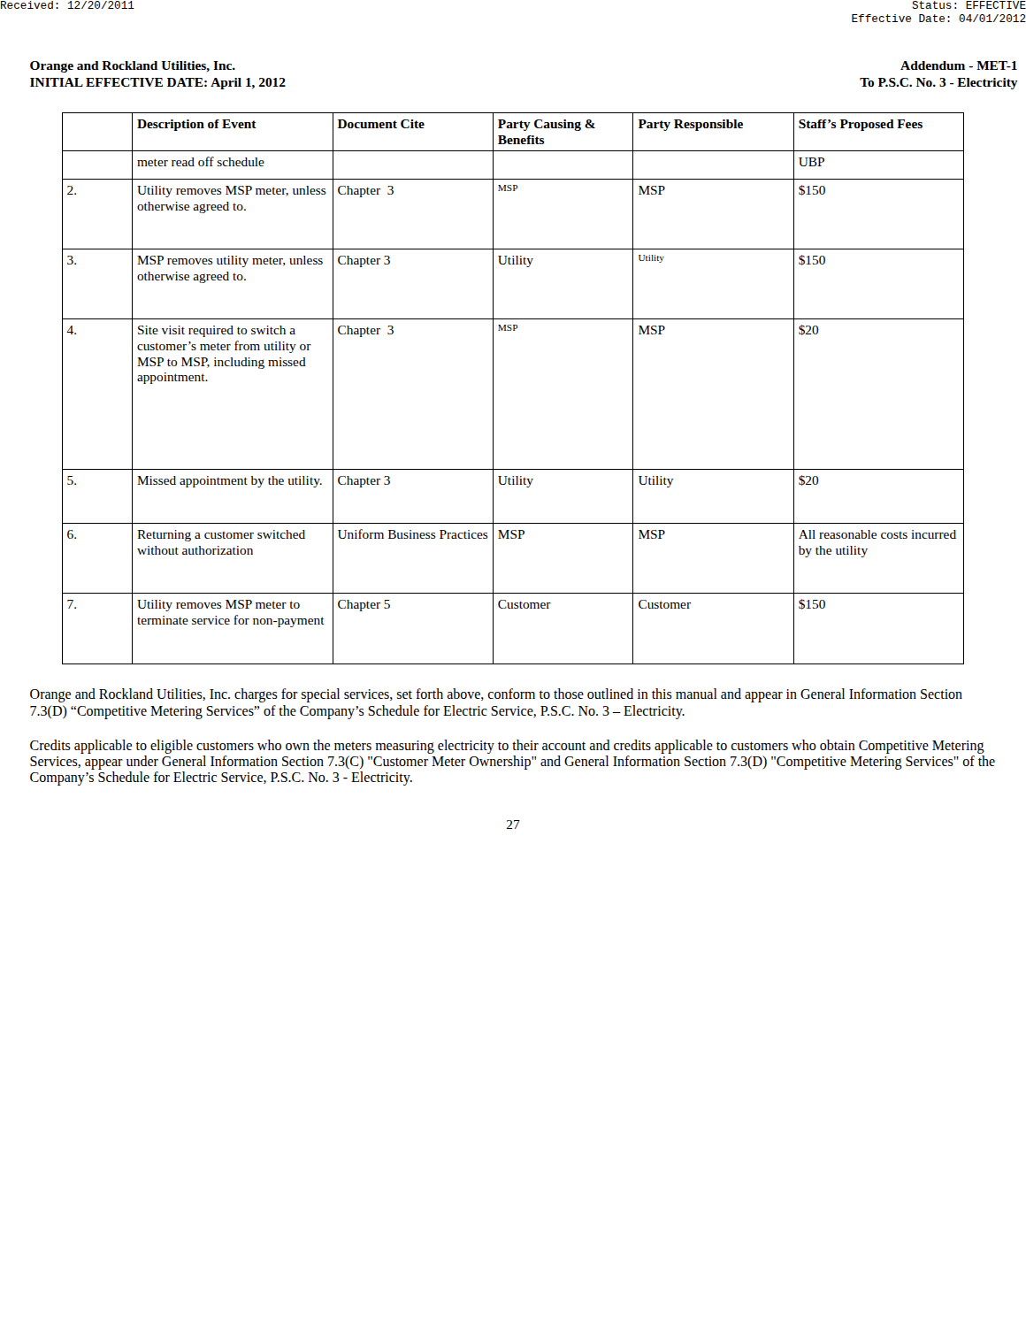Received: 12/20/2011 Status: EFFECTIVE
Effective Date: 04/01/2012
Orange and Rockland Utilities, Inc.
INITIAL EFFECTIVE DATE: April 1, 2012
Addendum - MET-1
To P.S.C. No. 3 - Electricity
| | Description of Event | Document Cite | Party Causing & Benefits | Party Responsible | Staff’s Proposed Fees |
| --- | --- | --- | --- | --- | --- |
| | meter read off schedule | | | | UBP |
| 2. | Utility removes MSP meter, unless otherwise agreed to. | Chapter 3 | MSP | MSP | $150 |
| 3. | MSP removes utility meter, unless otherwise agreed to. | Chapter 3 | Utility | Utility | $150 |
| 4. | Site visit required to switch a customer’s meter from utility or MSP to MSP, including missed appointment. | Chapter 3 | MSP | MSP | $20 |
| 5. | Missed appointment by the utility. | Chapter 3 | Utility | Utility | $20 |
| 6. | Returning a customer switched without authorization | Uniform Business Practices | MSP | MSP | All reasonable costs incurred by the utility |
| 7. | Utility removes MSP meter to terminate service for non-payment | Chapter 5 | Customer | Customer | $150 |
Orange and Rockland Utilities, Inc. charges for special services, set forth above, conform to those outlined in this manual and appear in General Information Section 7.3(D) “Competitive Metering Services” of the Company’s Schedule for Electric Service, P.S.C. No. 3 – Electricity.
Credits applicable to eligible customers who own the meters measuring electricity to their account and credits applicable to customers who obtain Competitive Metering Services, appear under General Information Section 7.3(C) "Customer Meter Ownership" and General Information Section 7.3(D) "Competitive Metering Services" of the Company’s Schedule for Electric Service, P.S.C. No. 3 - Electricity.
27